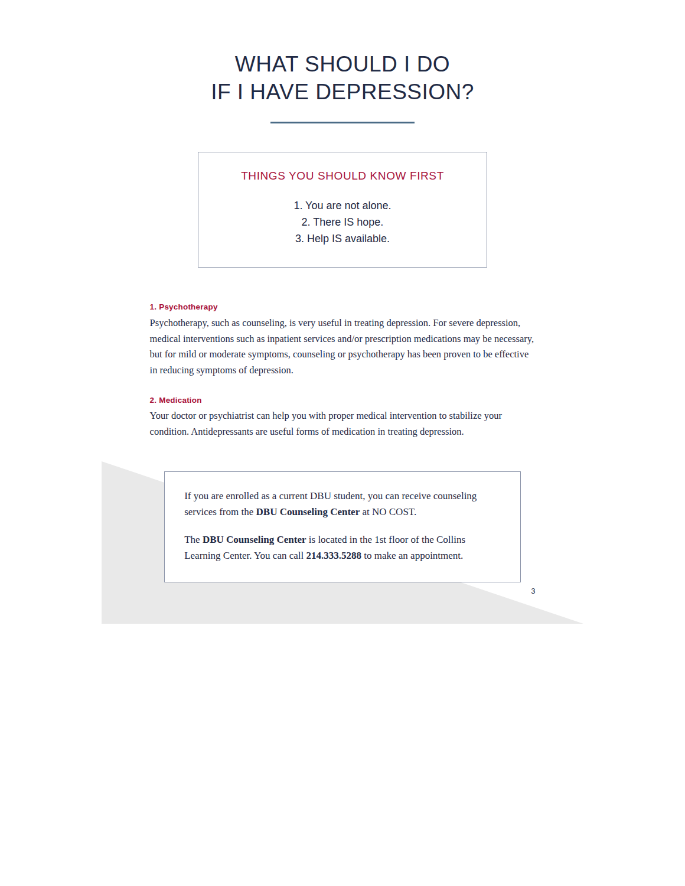What Should I Do
If I Have Depression?
Things You Should Know First
1. You are not alone.
2. There IS hope.
3. Help IS available.
1. Psychotherapy
Psychotherapy, such as counseling, is very useful in treating depression. For severe depression, medical interventions such as inpatient services and/or prescription medications may be necessary, but for mild or moderate symptoms, counseling or psychotherapy has been proven to be effective in reducing symptoms of depression.
2. Medication
Your doctor or psychiatrist can help you with proper medical intervention to stabilize your condition. Antidepressants are useful forms of medication in treating depression.
If you are enrolled as a current DBU student, you can receive counseling services from the DBU Counseling Center at NO COST.
The DBU Counseling Center is located in the 1st floor of the Collins Learning Center. You can call 214.333.5288 to make an appointment.
3